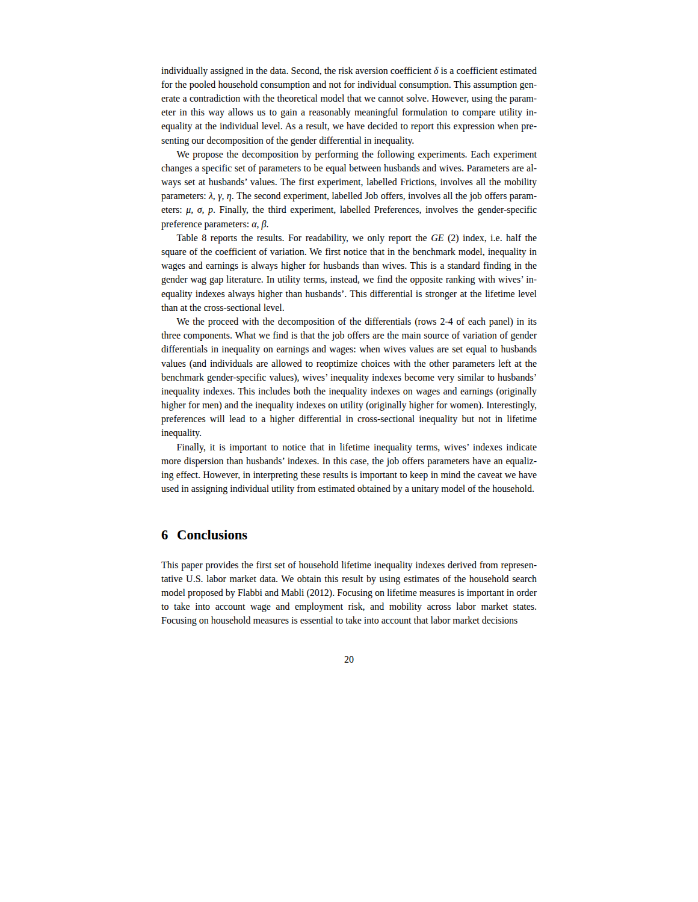individually assigned in the data. Second, the risk aversion coefficient δ is a coefficient estimated for the pooled household consumption and not for individual consumption. This assumption generate a contradiction with the theoretical model that we cannot solve. However, using the parameter in this way allows us to gain a reasonably meaningful formulation to compare utility inequality at the individual level. As a result, we have decided to report this expression when presenting our decomposition of the gender differential in inequality.
We propose the decomposition by performing the following experiments. Each experiment changes a specific set of parameters to be equal between husbands and wives. Parameters are always set at husbands’ values. The first experiment, labelled Frictions, involves all the mobility parameters: λ, γ, η. The second experiment, labelled Job offers, involves all the job offers parameters: μ, σ, p. Finally, the third experiment, labelled Preferences, involves the gender-specific preference parameters: α, β.
Table 8 reports the results. For readability, we only report the GE (2) index, i.e. half the square of the coefficient of variation. We first notice that in the benchmark model, inequality in wages and earnings is always higher for husbands than wives. This is a standard finding in the gender wag gap literature. In utility terms, instead, we find the opposite ranking with wives’ inequality indexes always higher than husbands’. This differential is stronger at the lifetime level than at the cross-sectional level.
We the proceed with the decomposition of the differentials (rows 2-4 of each panel) in its three components. What we find is that the job offers are the main source of variation of gender differentials in inequality on earnings and wages: when wives values are set equal to husbands values (and individuals are allowed to reoptimize choices with the other parameters left at the benchmark gender-specific values), wives’ inequality indexes become very similar to husbands’ inequality indexes. This includes both the inequality indexes on wages and earnings (originally higher for men) and the inequality indexes on utility (originally higher for women). Interestingly, preferences will lead to a higher differential in cross-sectional inequality but not in lifetime inequality.
Finally, it is important to notice that in lifetime inequality terms, wives’ indexes indicate more dispersion than husbands’ indexes. In this case, the job offers parameters have an equalizing effect. However, in interpreting these results is important to keep in mind the caveat we have used in assigning individual utility from estimated obtained by a unitary model of the household.
6 Conclusions
This paper provides the first set of household lifetime inequality indexes derived from representative U.S. labor market data. We obtain this result by using estimates of the household search model proposed by Flabbi and Mabli (2012). Focusing on lifetime measures is important in order to take into account wage and employment risk, and mobility across labor market states. Focusing on household measures is essential to take into account that labor market decisions
20